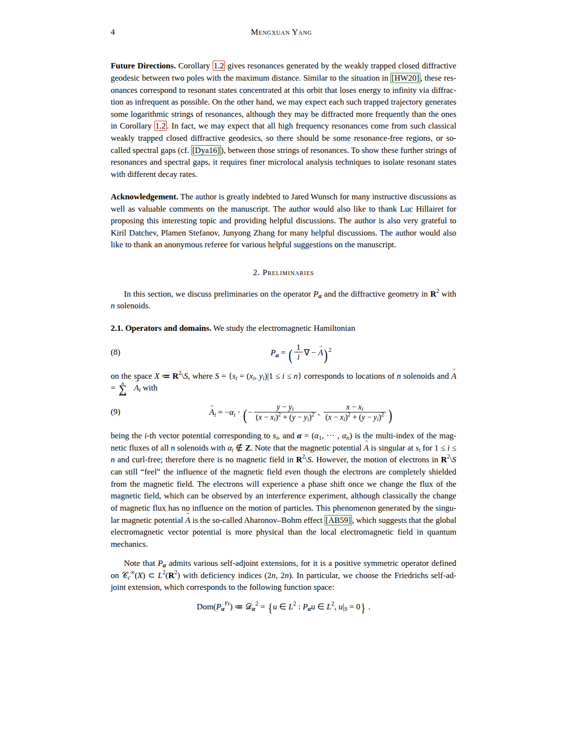4 Mengxuan Yang
Future Directions. Corollary 1.2 gives resonances generated by the weakly trapped closed diffractive geodesic between two poles with the maximum distance. Similar to the situation in [HW20], these resonances correspond to resonant states concentrated at this orbit that loses energy to infinity via diffraction as infrequent as possible. On the other hand, we may expect each such trapped trajectory generates some logarithmic strings of resonances, although they may be diffracted more frequently than the ones in Corollary 1.2. In fact, we may expect that all high frequency resonances come from such classical weakly trapped closed diffractive geodesics, so there should be some resonance-free regions, or so-called spectral gaps (cf. [Dya16]), between those strings of resonances. To show these further strings of resonances and spectral gaps, it requires finer microlocal analysis techniques to isolate resonant states with different decay rates.
Acknowledgement. The author is greatly indebted to Jared Wunsch for many instructive discussions as well as valuable comments on the manuscript. The author would also like to thank Luc Hillairet for proposing this interesting topic and providing helpful discussions. The author is also very grateful to Kiril Datchev, Plamen Stefanov, Junyong Zhang for many helpful discussions. The author would also like to thank an anonymous referee for various helpful suggestions on the manuscript.
2. Preliminaries
In this section, we discuss preliminaries on the operator Pα and the diffractive geometry in R2 with n solenoids.
2.1. Operators and domains. We study the electromagnetic Hamiltonian
(8)
Pα = (1 i∇ − A)2
on the space X ≔ R2\S, where S = {si = (xi, yi)|1 ≤ i ≤ n} corresponds to locations of n solenoids and A = ∑ni=1 Ai with
(9)
Ai = −αi · (−y − yi(x − xi)2 + (y − yi)2, x − xi(x − xi)2 + (y − yi)2)
being the i-th vector potential corresponding to si, and α = (α1, ··· , αn) is the multi-index of the magnetic fluxes of all n solenoids with αi ∉ Z. Note that the magnetic potential A is singular at si for 1 ≤ i ≤ n and curl-free; therefore there is no magnetic field in R2\S. However, the motion of electrons in R2\S can still “feel” the influence of the magnetic field even though the electrons are completely shielded from the magnetic field. The electrons will experience a phase shift once we change the flux of the magnetic field, which can be observed by an interference experiment, although classically the change of magnetic flux has no influence on the motion of particles. This phenomenon generated by the singular magnetic potential A is the so-called Aharonov–Bohm effect [AB59], which suggests that the global electromagnetic vector potential is more physical than the local electromagnetic field in quantum mechanics.
Note that Pα admits various self-adjoint extensions, for it is a positive symmetric operator defined on 𝒞c∞(X) ⊂ L2(R2) with deficiency indices (2n, 2n). In particular, we choose the Friedrichs self-adjoint extension, which corresponds to the following function space:
Dom(PαFr) ≔ 𝒟α2 = {u ∈ L2 : Pαu ∈ L2, u|S = 0} .